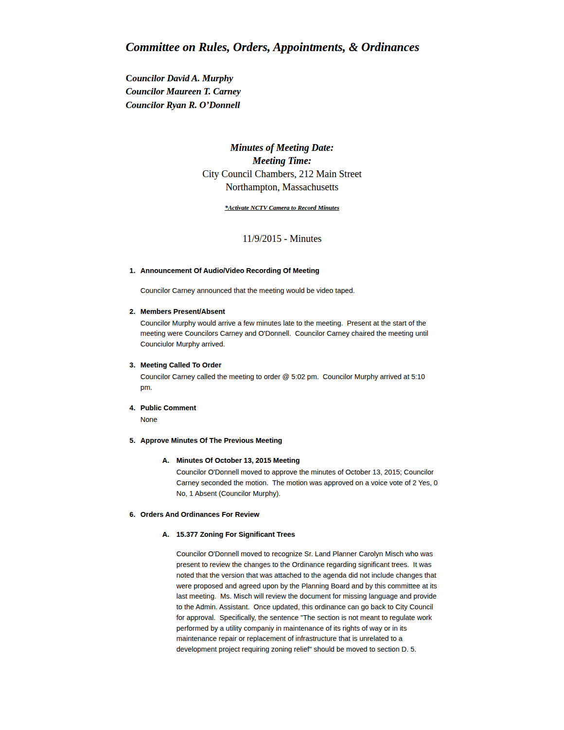Committee on Rules, Orders, Appointments, & Ordinances
Councilor David A. Murphy
Councilor Maureen T. Carney
Councilor Ryan R. O’Donnell
Minutes of Meeting Date:
Meeting Time:
City Council Chambers, 212 Main Street
Northampton, Massachusetts
*Activate NCTV Camera to Record Minutes
11/9/2015 - Minutes
Announcement Of Audio/Video Recording Of Meeting
Councilor Carney announced that the meeting would be video taped.
Members Present/Absent
Councilor Murphy would arrive a few minutes late to the meeting. Present at the start of the meeting were Councilors Carney and O'Donnell. Councilor Carney chaired the meeting until Counciulor Murphy arrived.
Meeting Called To Order
Councilor Carney called the meeting to order @ 5:02 pm. Councilor Murphy arrived at 5:10 pm.
Public Comment
None
Approve Minutes Of The Previous Meeting
Minutes Of October 13, 2015 Meeting
Councilor O'Donnell moved to approve the minutes of October 13, 2015; Councilor Carney seconded the motion. The motion was approved on a voice vote of 2 Yes, 0 No, 1 Absent (Councilor Murphy).
Orders And Ordinances For Review
15.377 Zoning For Significant Trees
Councilor O'Donnell moved to recognize Sr. Land Planner Carolyn Misch who was present to review the changes to the Ordinance regarding significant trees. It was noted that the version that was attached to the agenda did not include changes that were proposed and agreed upon by the Planning Board and by this committee at its last meeting. Ms. Misch will review the document for missing language and provide to the Admin. Assistant. Once updated, this ordinance can go back to City Council for approval. Specifically, the sentence "The section is not meant to regulate work performed by a utility companiy in maintenance of its rights of way or in its maintenance repair or replacement of infrastructure that is unrelated to a development project requiring zoning relief" should be moved to section D. 5.